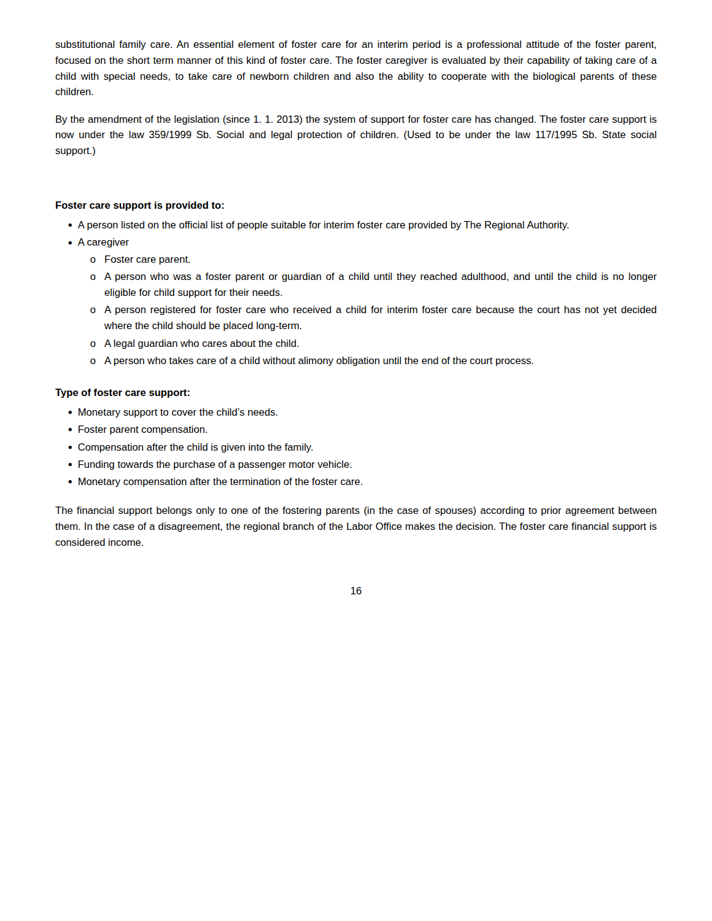substitutional family care. An essential element of foster care for an interim period is a professional attitude of the foster parent, focused on the short term manner of this kind of foster care. The foster caregiver is evaluated by their capability of taking care of a child with special needs, to take care of newborn children and also the ability to cooperate with the biological parents of these children.
By the amendment of the legislation (since 1. 1. 2013) the system of support for foster care has changed. The foster care support is now under the law 359/1999 Sb. Social and legal protection of children. (Used to be under the law 117/1995 Sb. State social support.)
Foster care support is provided to:
A person listed on the official list of people suitable for interim foster care provided by The Regional Authority.
A caregiver
Foster care parent.
A person who was a foster parent or guardian of a child until they reached adulthood, and until the child is no longer eligible for child support for their needs.
A person registered for foster care who received a child for interim foster care because the court has not yet decided where the child should be placed long-term.
A legal guardian who cares about the child.
A person who takes care of a child without alimony obligation until the end of the court process.
Type of foster care support:
Monetary support to cover the child’s needs.
Foster parent compensation.
Compensation after the child is given into the family.
Funding towards the purchase of a passenger motor vehicle.
Monetary compensation after the termination of the foster care.
The financial support belongs only to one of the fostering parents (in the case of spouses) according to prior agreement between them. In the case of a disagreement, the regional branch of the Labor Office makes the decision. The foster care financial support is considered income.
16